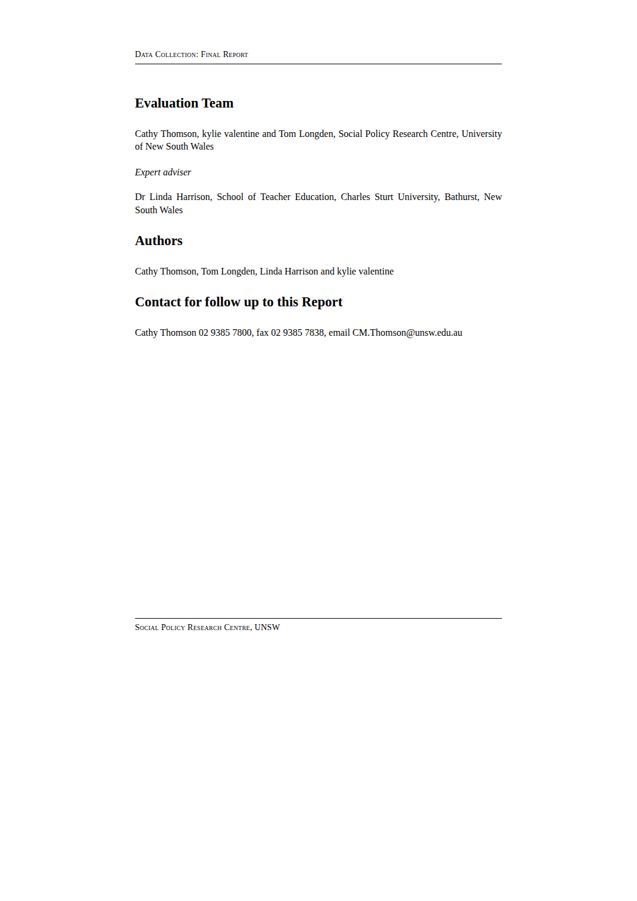Data Collection: Final Report
Evaluation Team
Cathy Thomson, kylie valentine and Tom Longden, Social Policy Research Centre, University of New South Wales
Expert adviser
Dr Linda Harrison, School of Teacher Education, Charles Sturt University, Bathurst, New South Wales
Authors
Cathy Thomson, Tom Longden, Linda Harrison and kylie valentine
Contact for follow up to this Report
Cathy Thomson 02 9385 7800, fax 02 9385 7838, email CM.Thomson@unsw.edu.au
Social Policy Research Centre, UNSW